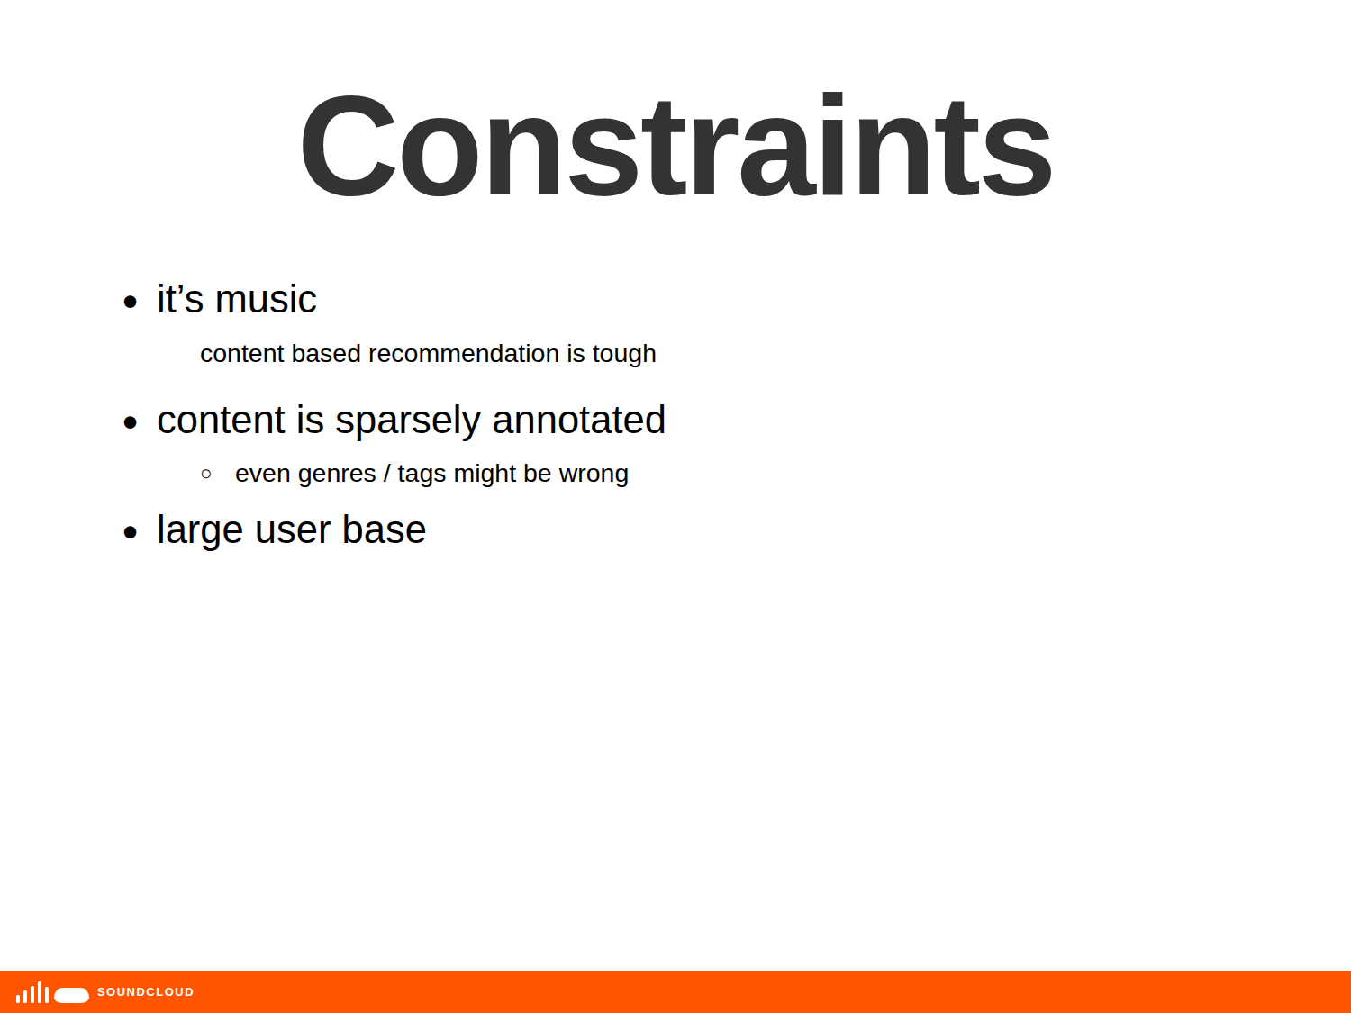Constraints
it’s music
content based recommendation is tough
content is sparsely annotated
even genres / tags might be wrong
large user base
Soundcloud